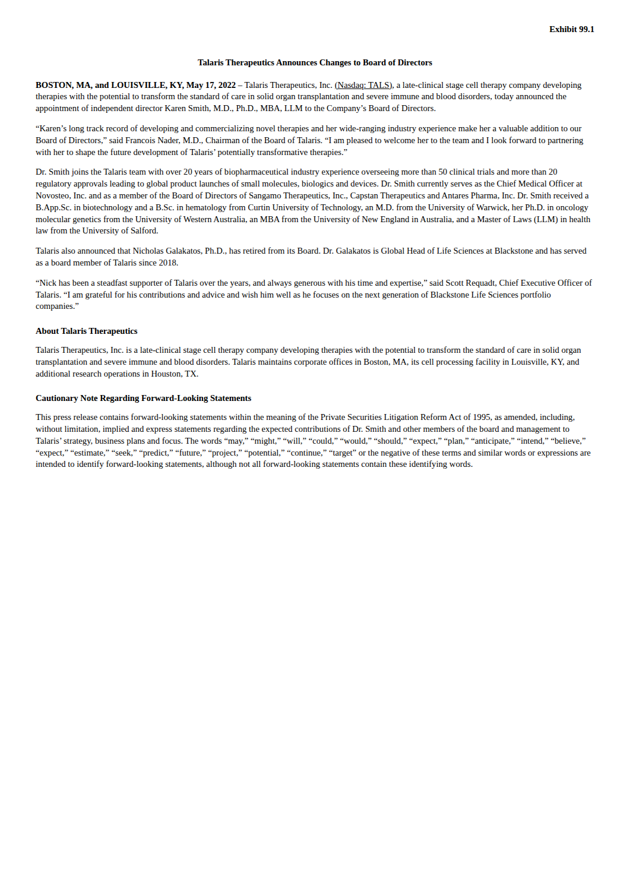Exhibit 99.1
Talaris Therapeutics Announces Changes to Board of Directors
BOSTON, MA, and LOUISVILLE, KY, May 17, 2022 – Talaris Therapeutics, Inc. (Nasdaq: TALS), a late-clinical stage cell therapy company developing therapies with the potential to transform the standard of care in solid organ transplantation and severe immune and blood disorders, today announced the appointment of independent director Karen Smith, M.D., Ph.D., MBA, LLM to the Company’s Board of Directors.
“Karen’s long track record of developing and commercializing novel therapies and her wide-ranging industry experience make her a valuable addition to our Board of Directors,” said Francois Nader, M.D., Chairman of the Board of Talaris. “I am pleased to welcome her to the team and I look forward to partnering with her to shape the future development of Talaris’ potentially transformative therapies.”
Dr. Smith joins the Talaris team with over 20 years of biopharmaceutical industry experience overseeing more than 50 clinical trials and more than 20 regulatory approvals leading to global product launches of small molecules, biologics and devices. Dr. Smith currently serves as the Chief Medical Officer at Novosteo, Inc. and as a member of the Board of Directors of Sangamo Therapeutics, Inc., Capstan Therapeutics and Antares Pharma, Inc. Dr. Smith received a B.App.Sc. in biotechnology and a B.Sc. in hematology from Curtin University of Technology, an M.D. from the University of Warwick, her Ph.D. in oncology molecular genetics from the University of Western Australia, an MBA from the University of New England in Australia, and a Master of Laws (LLM) in health law from the University of Salford.
Talaris also announced that Nicholas Galakatos, Ph.D., has retired from its Board. Dr. Galakatos is Global Head of Life Sciences at Blackstone and has served as a board member of Talaris since 2018.
“Nick has been a steadfast supporter of Talaris over the years, and always generous with his time and expertise,” said Scott Requadt, Chief Executive Officer of Talaris. “I am grateful for his contributions and advice and wish him well as he focuses on the next generation of Blackstone Life Sciences portfolio companies.”
About Talaris Therapeutics
Talaris Therapeutics, Inc. is a late-clinical stage cell therapy company developing therapies with the potential to transform the standard of care in solid organ transplantation and severe immune and blood disorders. Talaris maintains corporate offices in Boston, MA, its cell processing facility in Louisville, KY, and additional research operations in Houston, TX.
Cautionary Note Regarding Forward-Looking Statements
This press release contains forward-looking statements within the meaning of the Private Securities Litigation Reform Act of 1995, as amended, including, without limitation, implied and express statements regarding the expected contributions of Dr. Smith and other members of the board and management to Talaris’ strategy, business plans and focus. The words “may,” “might,” “will,” “could,” “would,” “should,” “expect,” “plan,” “anticipate,” “intend,” “believe,” “expect,” “estimate,” “seek,” “predict,” “future,” “project,” “potential,” “continue,” “target” or the negative of these terms and similar words or expressions are intended to identify forward-looking statements, although not all forward-looking statements contain these identifying words.